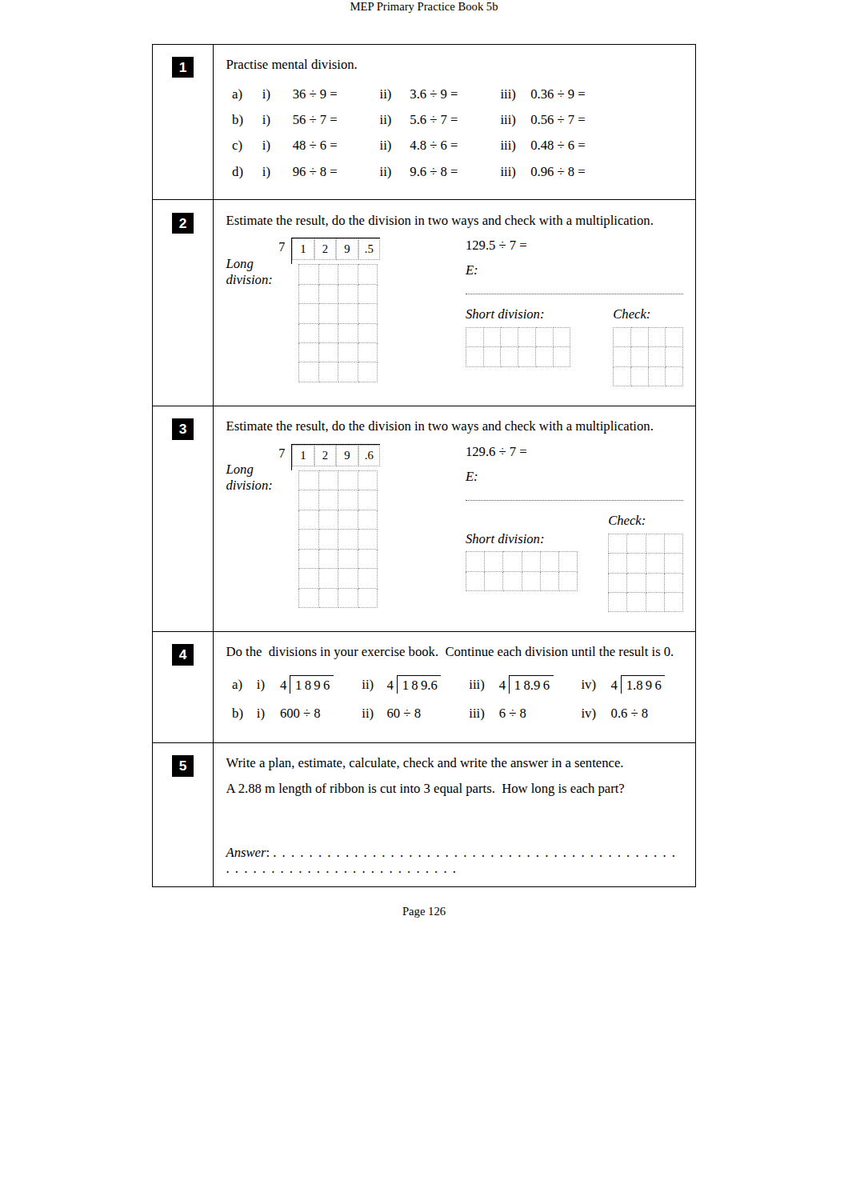MEP Primary Practice Book 5b
| 1 | Practise mental division. / a) / i) / 36 ÷ 9 = / ii) / 3.6 ÷ 9 = / iii) / 0.36 ÷ 9 = / / b) / i) / 56 ÷ 7 = / ii) / 5.6 ÷ 7 = / iii) / 0.56 ÷ 7 = / / c) / i) / 48 ÷ 6 = / ii) / 4.8 ÷ 6 = / iii) / 0.48 ÷ 6 = / / d) / i) / 96 ÷ 8 = / ii) / 9.6 ÷ 8 = / iii) / 0.96 ÷ 8 = / |
| 2 | Estimate the result, do the division in two ways and check with a multiplication. Long division: 7 / 1 / 2 / 9 / .5 / 129.5 ÷ 7 = E: Short division: Check: |
| 3 | Estimate the result, do the division in two ways and check with a multiplication. Long division: 7 / 1 / 2 / 9 / .6 / 129.6 ÷ 7 = E: Short division: Check: |
| 4 | Do the divisions in your exercise book. Continue each division until the result is 0. / a) / i) / 4 1 8 9 6 / ii) / 4 1 8 9.6 / iii) / 4 1 8.9 6 / iv) / 4 1.8 9 6 / / b) / i) / 600 ÷ 8 / ii) / 60 ÷ 8 / iii) / 6 ÷ 8 / iv) / 0.6 ÷ 8 / |
| 5 | Write a plan, estimate, calculate, check and write the answer in a sentence. A 2.88 m length of ribbon is cut into 3 equal parts. How long is each part? Answer : . . . . . . . . . . . . . . . . . . . . . . . . . . . . . . . . . . . . . . . . . . . . . . . . . . . . . . . . . . . . . . . . . . . . . . . |
Page 126